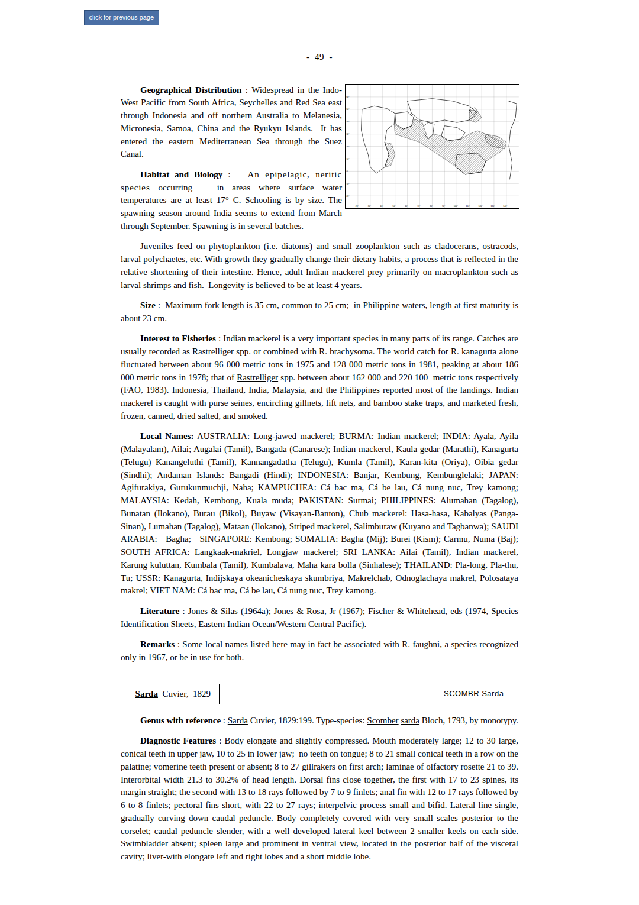click for previous page
- 49 -
60° 50° 40° 30° 20° 10° 0° 10° 20° 20° 30° 40° 50° 60° 70° 80° 90° 100° 110° 120° 130° 140°
Geographical Distribution : Widespread in the Indo-West Pacific from South Africa, Seychelles and Red Sea east through Indonesia and off northern Australia to Melanesia, Micronesia, Samoa, China and the Ryukyu Islands. It has entered the eastern Mediterranean Sea through the Suez Canal.
Habitat and Biology : An epipelagic, neritic species occurring in areas where surface water temperatures are at least 17° C. Schooling is by size. The spawning season around India seems to extend from March through September. Spawning is in several batches.
Juveniles feed on phytoplankton (i.e. diatoms) and small zooplankton such as cladocerans, ostracods, larval polychaetes, etc. With growth they gradually change their dietary habits, a process that is reflected in the relative shortening of their intestine. Hence, adult Indian mackerel prey primarily on macroplankton such as larval shrimps and fish. Longevity is believed to be at least 4 years.
Size : Maximum fork length is 35 cm, common to 25 cm; in Philippine waters, length at first maturity is about 23 cm.
Interest to Fisheries : Indian mackerel is a very important species in many parts of its range. Catches are usually recorded as Rastrelliger spp. or combined with R. brachysoma. The world catch for R. kanagurta alone fluctuated between about 96 000 metric tons in 1975 and 128 000 metric tons in 1981, peaking at about 186 000 metric tons in 1978; that of Rastrelliger spp. between about 162 000 and 220 100 metric tons respectively (FAO, 1983). Indonesia, Thailand, India, Malaysia, and the Philippines reported most of the landings. Indian mackerel is caught with purse seines, encircling gillnets, lift nets, and bamboo stake traps, and marketed fresh, frozen, canned, dried salted, and smoked.
Local Names: AUSTRALIA: Long-jawed mackerel; BURMA: Indian mackerel; INDIA: Ayala, Ayila (Malayalam), Ailai; Augalai (Tamil), Bangada (Canarese); Indian mackerel, Kaula gedar (Marathi), Kanagurta (Telugu) Kanangeluthi (Tamil), Kannangadatha (Telugu), Kumla (Tamil), Karan-kita (Oriya), Oibia gedar (Sindhi); Andaman Islands: Bangadi (Hindi); INDONESIA: Banjar, Kembung, Kembunglelaki; JAPAN: Agifurakiya, Gurukunmuchji, Naha; KAMPUCHEA: Cá bac ma, Cá be lau, Cá nung nuc, Trey kamong; MALAYSIA: Kedah, Kembong, Kuala muda; PAKISTAN: Surmai; PHILIPPINES: Alumahan (Tagalog), Bunatan (Ilokano), Burau (Bikol), Buyaw (Visayan-Banton), Chub mackerel: Hasa-hasa, Kabalyas (Panga-Sinan), Lumahan (Tagalog), Mataan (Ilokano), Striped mackerel, Salimburaw (Kuyano and Tagbanwa); SAUDI ARABIA: Bagha; SINGAPORE: Kembong; SOMALIA: Bagha (Mij); Burei (Kism); Carmu, Numa (Baj); SOUTH AFRICA: Langkaak-makriel, Longjaw mackerel; SRI LANKA: Ailai (Tamil), Indian mackerel, Karung kuluttan, Kumbala (Tamil), Kumbalava, Maha kara bolla (Sinhalese); THAILAND: Pla-long, Pla-thu, Tu; USSR: Kanagurta, Indijskaya okeanicheskaya skumbriya, Makrelchab, Odnoglachaya makrel, Polosataya makrel; VIET NAM: Cá bac ma, Cá be lau, Cá nung nuc, Trey kamong.
Literature : Jones & Silas (1964a); Jones & Rosa, Jr (1967); Fischer & Whitehead, eds (1974, Species Identification Sheets, Eastern Indian Ocean/Western Central Pacific).
Remarks : Some local names listed here may in fact be associated with R. faughni, a species recognized only in 1967, or be in use for both.
Sarda Cuvier, 1829
SCOMBR Sarda
Genus with reference : Sarda Cuvier, 1829:199. Type-species: Scomber sarda Bloch, 1793, by monotypy.
Diagnostic Features : Body elongate and slightly compressed. Mouth moderately large; 12 to 30 large, conical teeth in upper jaw, 10 to 25 in lower jaw; no teeth on tongue; 8 to 21 small conical teeth in a row on the palatine; vomerine teeth present or absent; 8 to 27 gillrakers on first arch; laminae of olfactory rosette 21 to 39. Interorbital width 21.3 to 30.2% of head length. Dorsal fins close together, the first with 17 to 23 spines, its margin straight; the second with 13 to 18 rays followed by 7 to 9 finlets; anal fin with 12 to 17 rays followed by 6 to 8 finlets; pectoral fins short, with 22 to 27 rays; interpelvic process small and bifid. Lateral line single, gradually curving down caudal peduncle. Body completely covered with very small scales posterior to the corselet; caudal peduncle slender, with a well developed lateral keel between 2 smaller keels on each side. Swimbladder absent; spleen large and prominent in ventral view, located in the posterior half of the visceral cavity; liver-with elongate left and right lobes and a short middle lobe.